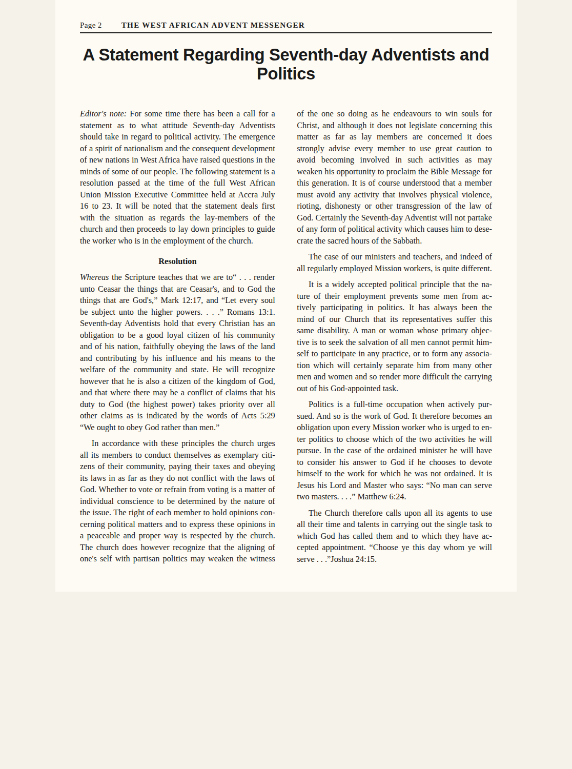Page 2 The West African Advent Messenger
A Statement Regarding Seventh-day Adventists and Politics
Editor's note: For some time there has been a call for a statement as to what attitude Seventh-day Adventists should take in regard to political activity. The emergence of a spirit of nationalism and the consequent development of new nations in West Africa have raised questions in the minds of some of our people. The following statement is a resolution passed at the time of the full West African Union Mission Executive Committee held at Accra July 16 to 23. It will be noted that the statement deals first with the situation as regards the lay-members of the church and then proceeds to lay down principles to guide the worker who is in the employment of the church.
Resolution
Whereas the Scripture teaches that we are to“ . . . render unto Ceasar the things that are Ceasar's, and to God the things that are God's,” Mark 12:17, and “Let every soul be subject unto the higher powers. . . .” Romans 13:1. Seventh-day Adventists hold that every Christian has an obligation to be a good loyal citizen of his community and of his nation, faithfully obeying the laws of the land and contributing by his influence and his means to the welfare of the community and state. He will recognize however that he is also a citizen of the kingdom of God, and that where there may be a conflict of claims that his duty to God (the highest power) takes priority over all other claims as is indicated by the words of Acts 5:29 “We ought to obey God rather than men.”
In accordance with these principles the church urges all its members to conduct themselves as exemplary citizens of their community, paying their taxes and obeying its laws in as far as they do not conflict with the laws of God. Whether to vote or refrain from voting is a matter of individual conscience to be determined by the nature of the issue. The right of each member to hold opinions concerning political matters and to express these opinions in a peaceable and proper way is respected by the church. The church does however recognize that the aligning of one's self with partisan politics may weaken the witness of the one so doing as he endeavours to win souls for Christ, and although it does not legislate concerning this matter as far as lay members are concerned it does strongly advise every member to use great caution to avoid becoming involved in such activities as may weaken his opportunity to proclaim the Bible Message for this generation. It is of course understood that a member must avoid any activity that involves physical violence, rioting, dishonesty or other transgression of the law of God. Certainly the Seventh-day Adventist will not partake of any form of political activity which causes him to desecrate the sacred hours of the Sabbath.
The case of our ministers and teachers, and indeed of all regularly employed Mission workers, is quite different.
It is a widely accepted political principle that the nature of their employment prevents some men from actively participating in politics. It has always been the mind of our Church that its representatives suffer this same disability. A man or woman whose primary objective is to seek the salvation of all men cannot permit himself to participate in any practice, or to form any association which will certainly separate him from many other men and women and so render more difficult the carrying out of his God-appointed task.
Politics is a full-time occupation when actively pursued. And so is the work of God. It therefore becomes an obligation upon every Mission worker who is urged to enter politics to choose which of the two activities he will pursue. In the case of the ordained minister he will have to consider his answer to God if he chooses to devote himself to the work for which he was not ordained. It is Jesus his Lord and Master who says: “No man can serve two masters. . . .” Matthew 6:24.
The Church therefore calls upon all its agents to use all their time and talents in carrying out the single task to which God has called them and to which they have accepted appointment. “Choose ye this day whom ye will serve . . .”Joshua 24:15.